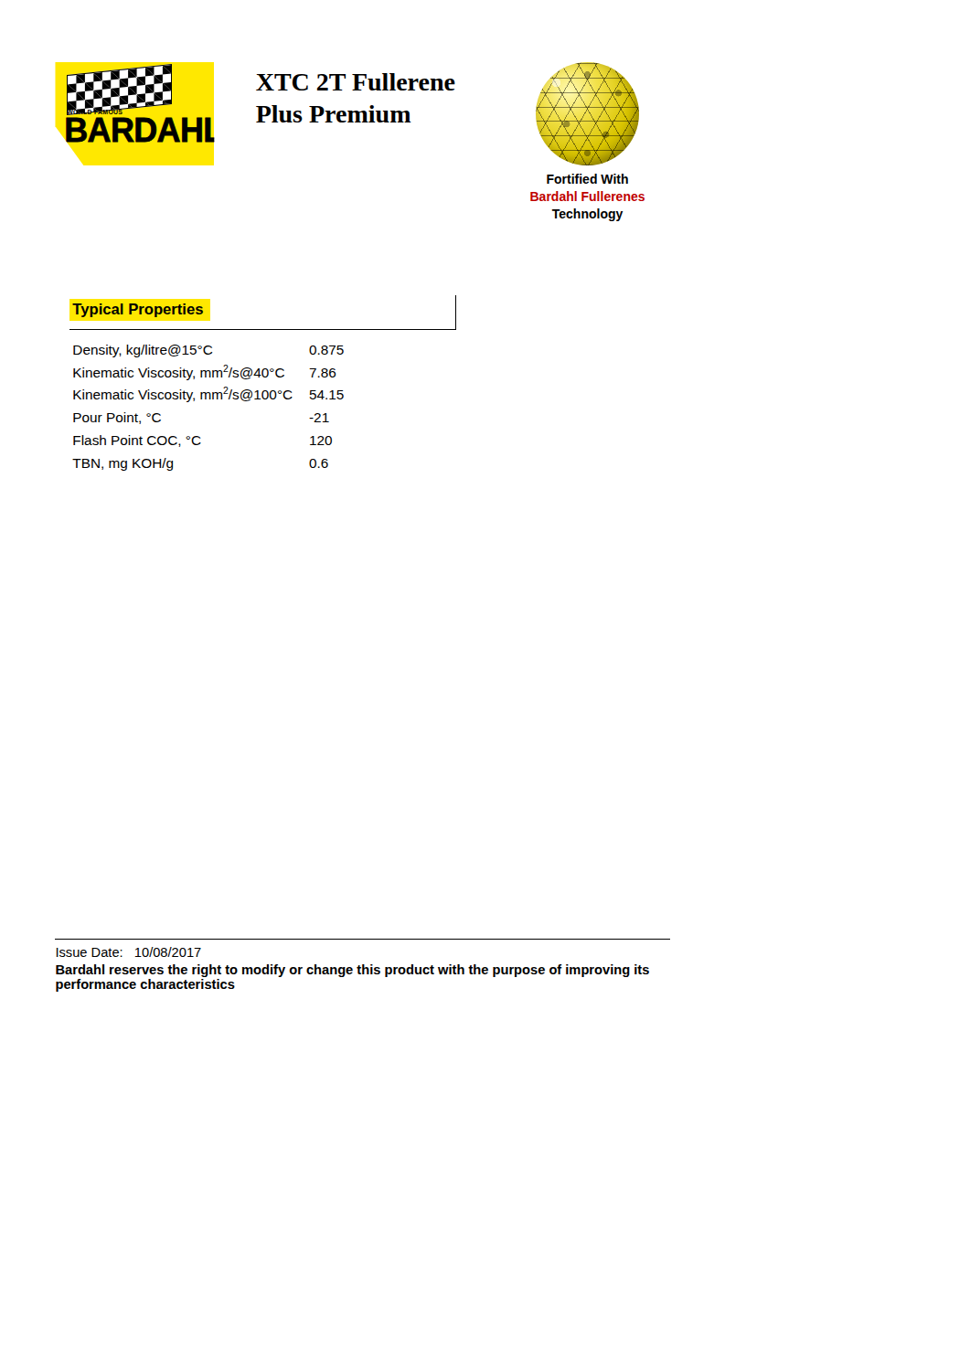World Famous
BARDAHL®
XTC 2T Fullerene Plus Premium
Fortified With
Bardahl Fullerenes
Technology
Typical Properties
| Density, kg/litre@15°C | 0.875 |
| Kinematic Viscosity, mm 2 /s@40°C | 7.86 |
| Kinematic Viscosity, mm 2 /s@100°C | 54.15 |
| Pour Point, °C | -21 |
| Flash Point COC, °C | 120 |
| TBN, mg KOH/g | 0.6 |
Issue Date: 10/08/2017
Bardahl reserves the right to modify or change this product with the purpose of improving its performance characteristics